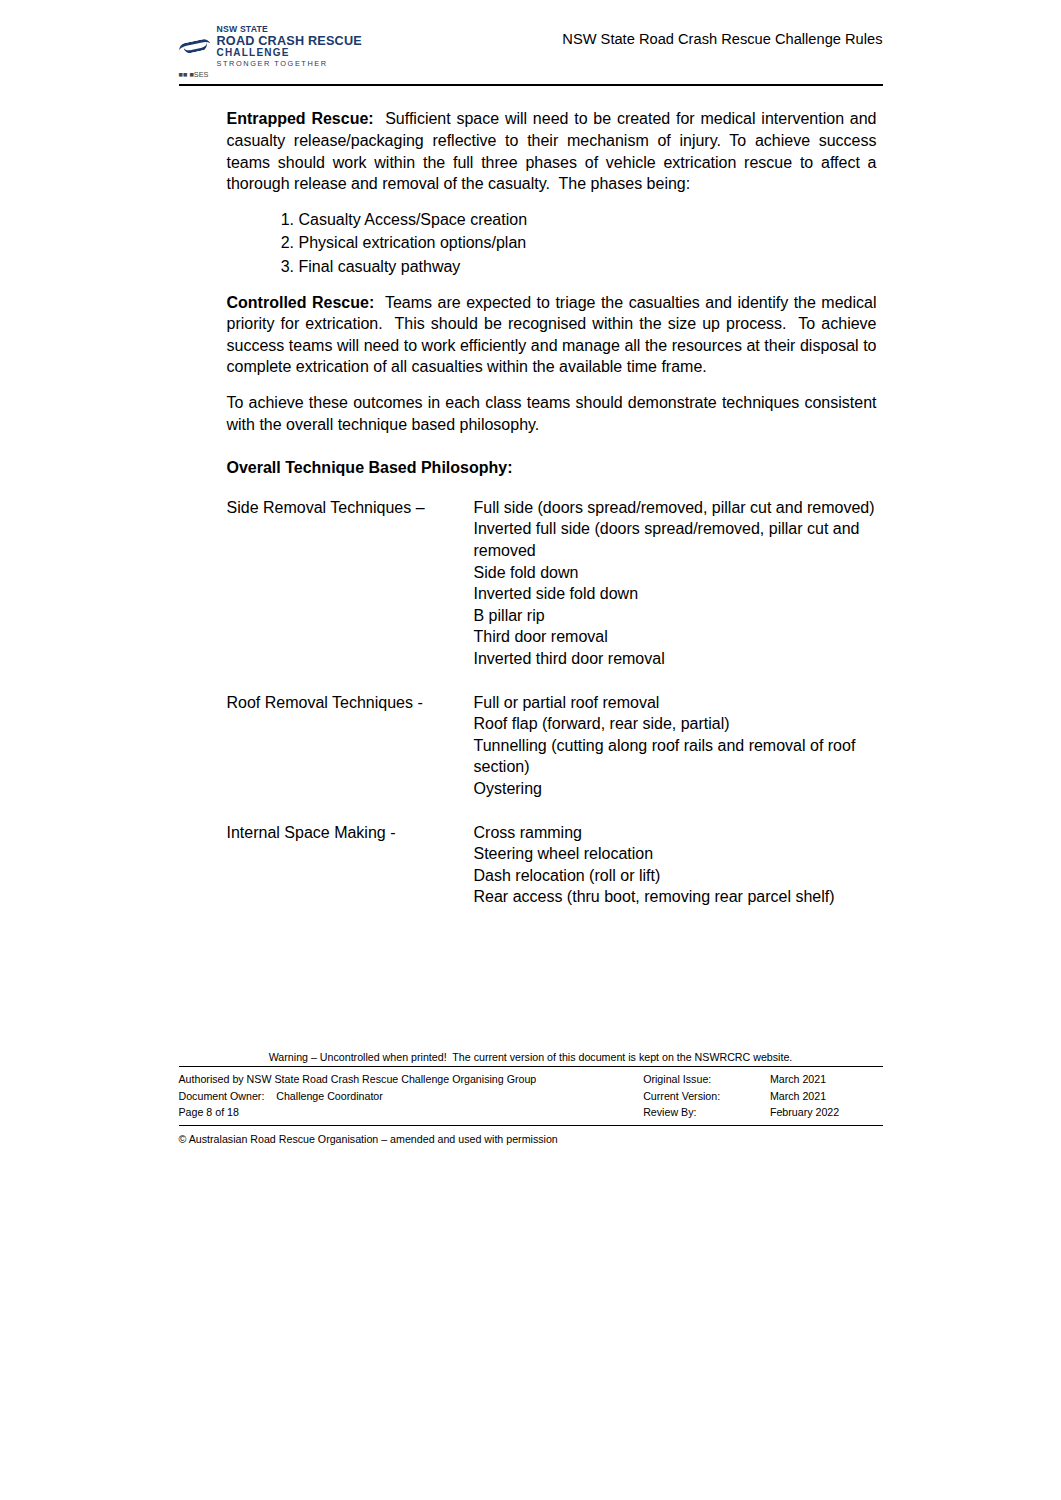NSW STATE
ROAD CRASH RESCUE
CHALLENGE
STRONGER TOGETHER
■■ ■SES
NSW State Road Crash Rescue Challenge Rules
Entrapped Rescue: Sufficient space will need to be created for medical intervention and casualty release/packaging reflective to their mechanism of injury. To achieve success teams should work within the full three phases of vehicle extrication rescue to affect a thorough release and removal of the casualty. The phases being:
Casualty Access/Space creation
Physical extrication options/plan
Final casualty pathway
Controlled Rescue: Teams are expected to triage the casualties and identify the medical priority for extrication. This should be recognised within the size up process. To achieve success teams will need to work efficiently and manage all the resources at their disposal to complete extrication of all casualties within the available time frame.
To achieve these outcomes in each class teams should demonstrate techniques consistent with the overall technique based philosophy.
Overall Technique Based Philosophy:
| Side Removal Techniques – | Full side (doors spread/removed, pillar cut and removed) Inverted full side (doors spread/removed, pillar cut and removed Side fold down Inverted side fold down B pillar rip Third door removal Inverted third door removal |
| Roof Removal Techniques - | Full or partial roof removal Roof flap (forward, rear side, partial) Tunnelling (cutting along roof rails and removal of roof section) Oystering |
| Internal Space Making - | Cross ramming Steering wheel relocation Dash relocation (roll or lift) Rear access (thru boot, removing rear parcel shelf) |
Warning – Uncontrolled when printed! The current version of this document is kept on the NSWRCRC website.
| Authorised by NSW State Road Crash Rescue Challenge Organising Group | Original Issue: | March 2021 |
| Document Owner: Challenge Coordinator | Current Version: | March 2021 |
| Page 8 of 18 | Review By: | February 2022 |
© Australasian Road Rescue Organisation – amended and used with permission